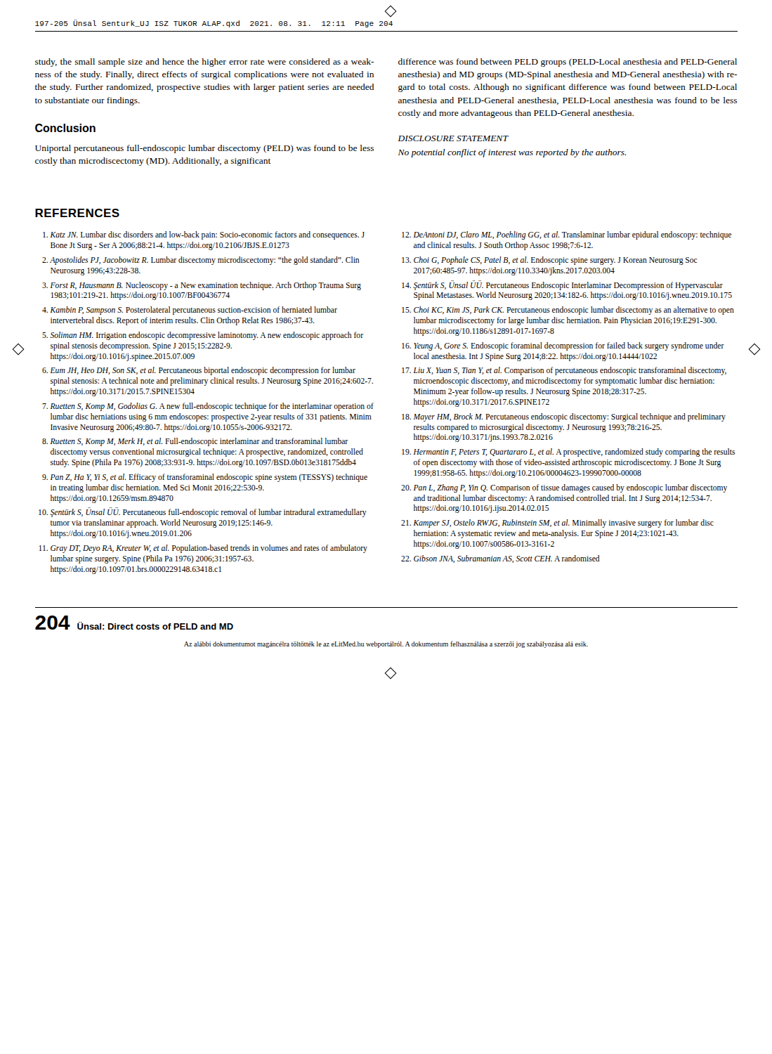197-205 Ünsal Senturk_UJ ISZ TUKOR ALAP.qxd 2021. 08. 31. 12:11 Page 204
study, the small sample size and hence the higher error rate were considered as a weakness of the study. Finally, direct effects of surgical complications were not evaluated in the study. Further randomized, prospective studies with larger patient series are needed to substantiate our findings.
Conclusion
Uniportal percutaneous full-endoscopic lumbar discectomy (PELD) was found to be less costly than microdiscectomy (MD). Additionally, a significant
difference was found between PELD groups (PELD-Local anesthesia and PELD-General anesthesia) and MD groups (MD-Spinal anesthesia and MD-General anesthesia) with regard to total costs. Although no significant difference was found between PELD-Local anesthesia and PELD-General anesthesia, PELD-Local anesthesia was found to be less costly and more advantageous than PELD-General anesthesia.
DISCLOSURE STATEMENT
No potential conflict of interest was reported by the authors.
REFERENCES
Katz JN. Lumbar disc disorders and low-back pain: Socio-economic factors and consequences. J Bone Jt Surg - Ser A 2006;88:21-4. https://doi.org/10.2106/JBJS.E.01273
Apostolides PJ, Jacobowitz R. Lumbar discectomy microdiscectomy: “the gold standard”. Clin Neurosurg 1996;43:228-38.
Forst R, Hausmann B. Nucleoscopy - a New examination technique. Arch Orthop Trauma Surg 1983;101:219-21. https://doi.org/10.1007/BF00436774
Kambin P, Sampson S. Posterolateral percutaneous suction-excision of herniated lumbar intervertebral discs. Report of interim results. Clin Orthop Relat Res 1986;37-43.
Soliman HM. Irrigation endoscopic decompressive laminotomy. A new endoscopic approach for spinal stenosis decompression. Spine J 2015;15:2282-9. https://doi.org/10.1016/j.spinee.2015.07.009
Eum JH, Heo DH, Son SK, et al. Percutaneous biportal endoscopic decompression for lumbar spinal stenosis: A technical note and preliminary clinical results. J Neurosurg Spine 2016;24:602-7. https://doi.org/10.3171/2015.7.SPINE15304
Ruetten S, Komp M, Godolias G. A new full-endoscopic technique for the interlaminar operation of lumbar disc herniations using 6 mm endoscopes: prospective 2-year results of 331 patients. Minim Invasive Neurosurg 2006;49:80-7. https://doi.org/10.1055/s-2006-932172.
Ruetten S, Komp M, Merk H, et al. Full-endoscopic interlaminar and transforaminal lumbar discectomy versus conventional microsurgical technique: A prospective, randomized, controlled study. Spine (Phila Pa 1976) 2008;33:931-9. https://doi.org/10.1097/BSD.0b013e318175ddb4
Pan Z, Ha Y, Yi S, et al. Efficacy of transforaminal endoscopic spine system (TESSYS) technique in treating lumbar disc herniation. Med Sci Monit 2016;22:530-9. https://doi.org/10.12659/msm.894870
Şentürk S, Ünsal ÜÜ. Percutaneous full-endoscopic removal of lumbar intradural extramedullary tumor via translaminar approach. World Neurosurg 2019;125:146-9. https://doi.org/10.1016/j.wneu.2019.01.206
Gray DT, Deyo RA, Kreuter W, et al. Population-based trends in volumes and rates of ambulatory lumbar spine surgery. Spine (Phila Pa 1976) 2006;31:1957-63. https://doi.org/10.1097/01.brs.0000229148.63418.c1
DeAntoni DJ, Claro ML, Poehling GG, et al. Translaminar lumbar epidural endoscopy: technique and clinical results. J South Orthop Assoc 1998;7:6-12.
Choi G, Pophale CS, Patel B, et al. Endoscopic spine surgery. J Korean Neurosurg Soc 2017;60:485-97. https://doi.org/110.3340/jkns.2017.0203.004
Şentürk S, Ünsal ÜÜ. Percutaneous Endoscopic Interlaminar Decompression of Hypervascular Spinal Metastases. World Neurosurg 2020;134:182-6. https://doi.org/10.1016/j.wneu.2019.10.175
Choi KC, Kim JS, Park CK. Percutaneous endoscopic lumbar discectomy as an alternative to open lumbar microdiscectomy for large lumbar disc herniation. Pain Physician 2016;19:E291-300. https://doi.org/10.1186/s12891-017-1697-8
Yeung A, Gore S. Endoscopic foraminal decompression for failed back surgery syndrome under local anesthesia. Int J Spine Surg 2014;8:22. https://doi.org/10.14444/1022
Liu X, Yuan S, Tian Y, et al. Comparison of percutaneous endoscopic transforaminal discectomy, microendoscopic discectomy, and microdiscectomy for symptomatic lumbar disc herniation: Minimum 2-year follow-up results. J Neurosurg Spine 2018;28:317-25. https://doi.org/10.3171/2017.6.SPINE172
Mayer HM, Brock M. Percutaneous endoscopic discectomy: Surgical technique and preliminary results compared to microsurgical discectomy. J Neurosurg 1993;78:216-25. https://doi.org/10.3171/jns.1993.78.2.0216
Hermantin F, Peters T, Quartararo L, et al. A prospective, randomized study comparing the results of open discectomy with those of video-assisted arthroscopic microdiscectomy. J Bone Jt Surg 1999;81:958-65. https://doi.org/10.2106/00004623-199907000-00008
Pan L, Zhang P, Yin Q. Comparison of tissue damages caused by endoscopic lumbar discectomy and traditional lumbar discectomy: A randomised controlled trial. Int J Surg 2014;12:534-7. https://doi.org/10.1016/j.ijsu.2014.02.015
Kamper SJ, Ostelo RWJG, Rubinstein SM, et al. Minimally invasive surgery for lumbar disc herniation: A systematic review and meta-analysis. Eur Spine J 2014;23:1021-43. https://doi.org/10.1007/s00586-013-3161-2
Gibson JNA, Subramanian AS, Scott CEH. A randomised
204 Ünsal: Direct costs of PELD and MD
Az alábbi dokumentumot magáncélra töltötték le az eLitMed.hu webportálról. A dokumentum felhasználása a szerzői jog szabályozása alá esik.